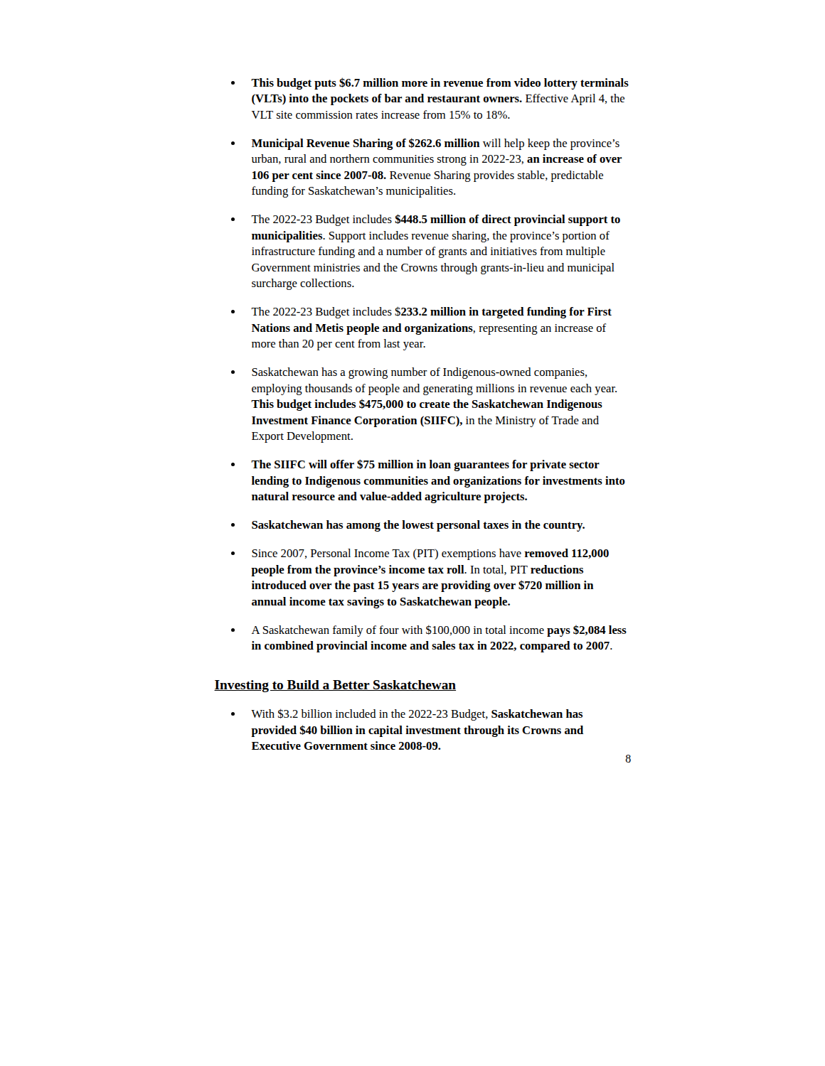This budget puts $6.7 million more in revenue from video lottery terminals (VLTs) into the pockets of bar and restaurant owners. Effective April 4, the VLT site commission rates increase from 15% to 18%.
Municipal Revenue Sharing of $262.6 million will help keep the province’s urban, rural and northern communities strong in 2022-23, an increase of over 106 per cent since 2007-08. Revenue Sharing provides stable, predictable funding for Saskatchewan’s municipalities.
The 2022-23 Budget includes $448.5 million of direct provincial support to municipalities. Support includes revenue sharing, the province’s portion of infrastructure funding and a number of grants and initiatives from multiple Government ministries and the Crowns through grants-in-lieu and municipal surcharge collections.
The 2022-23 Budget includes $233.2 million in targeted funding for First Nations and Metis people and organizations, representing an increase of more than 20 per cent from last year.
Saskatchewan has a growing number of Indigenous-owned companies, employing thousands of people and generating millions in revenue each year. This budget includes $475,000 to create the Saskatchewan Indigenous Investment Finance Corporation (SIIFC), in the Ministry of Trade and Export Development.
The SIIFC will offer $75 million in loan guarantees for private sector lending to Indigenous communities and organizations for investments into natural resource and value-added agriculture projects.
Saskatchewan has among the lowest personal taxes in the country.
Since 2007, Personal Income Tax (PIT) exemptions have removed 112,000 people from the province’s income tax roll. In total, PIT reductions introduced over the past 15 years are providing over $720 million in annual income tax savings to Saskatchewan people.
A Saskatchewan family of four with $100,000 in total income pays $2,084 less in combined provincial income and sales tax in 2022, compared to 2007.
Investing to Build a Better Saskatchewan
With $3.2 billion included in the 2022-23 Budget, Saskatchewan has provided $40 billion in capital investment through its Crowns and Executive Government since 2008-09.
8